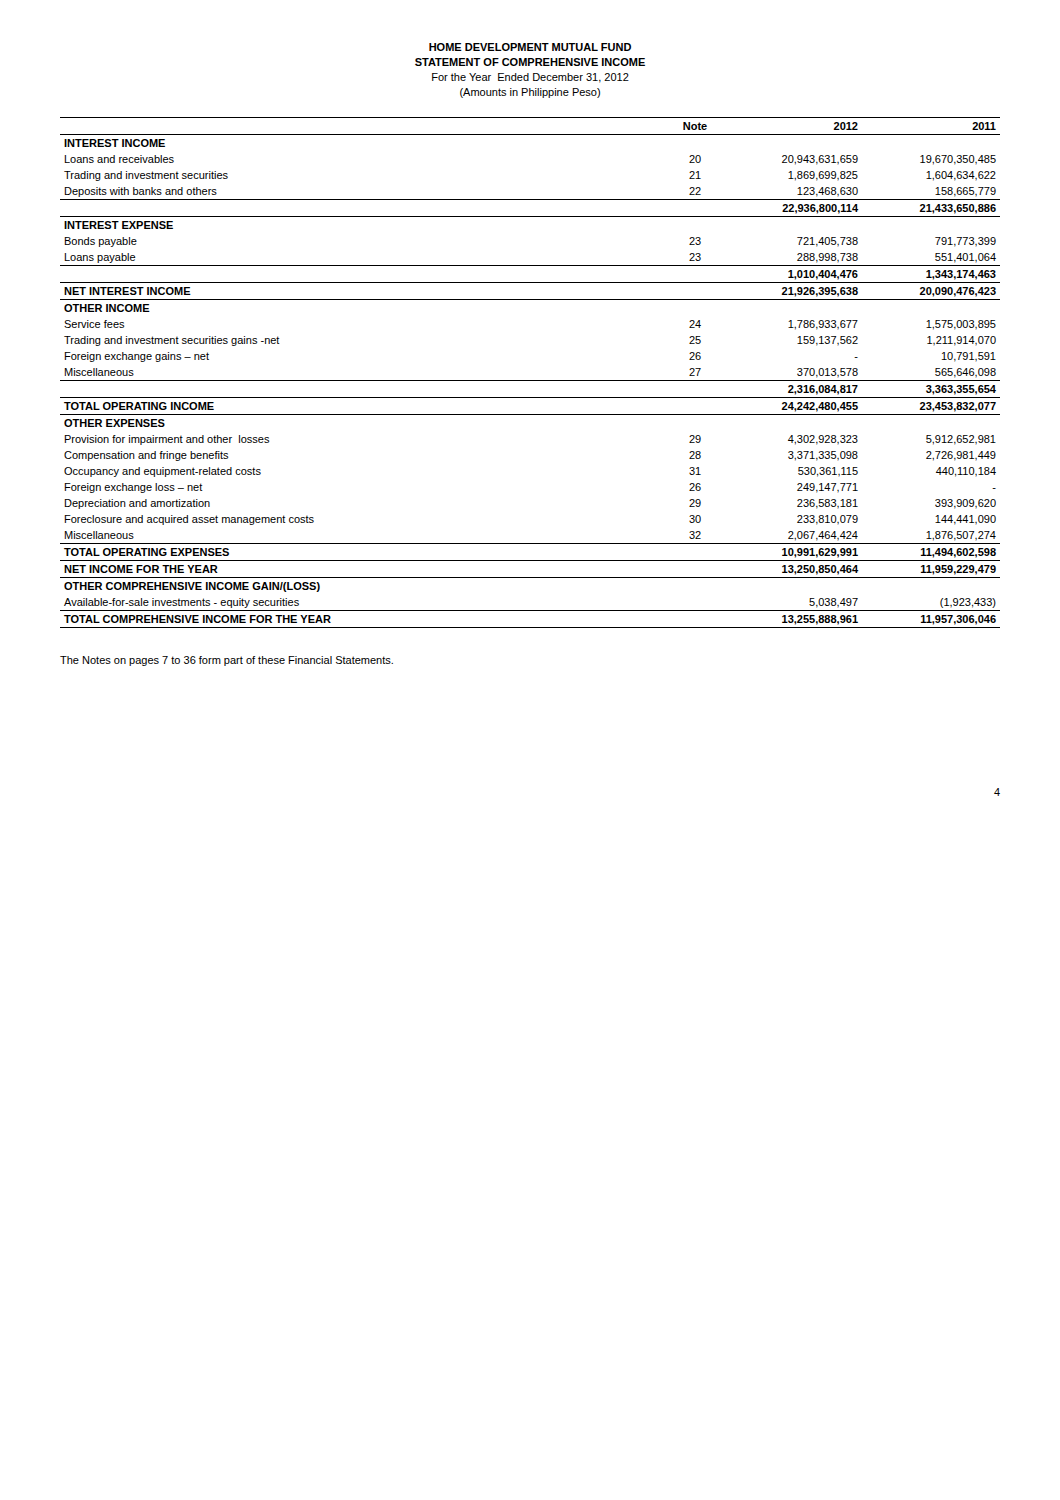HOME DEVELOPMENT MUTUAL FUND
STATEMENT OF COMPREHENSIVE INCOME
For the Year Ended December 31, 2012
(Amounts in Philippine Peso)
| | Note | 2012 | 2011 |
| --- | --- | --- | --- |
| INTEREST INCOME | | | |
| Loans and receivables | 20 | 20,943,631,659 | 19,670,350,485 |
| Trading and investment securities | 21 | 1,869,699,825 | 1,604,634,622 |
| Deposits with banks and others | 22 | 123,468,630 | 158,665,779 |
| | | 22,936,800,114 | 21,433,650,886 |
| INTEREST EXPENSE | | | |
| Bonds payable | 23 | 721,405,738 | 791,773,399 |
| Loans payable | 23 | 288,998,738 | 551,401,064 |
| | | 1,010,404,476 | 1,343,174,463 |
| NET INTEREST INCOME | | 21,926,395,638 | 20,090,476,423 |
| OTHER INCOME | | | |
| Service fees | 24 | 1,786,933,677 | 1,575,003,895 |
| Trading and investment securities gains -net | 25 | 159,137,562 | 1,211,914,070 |
| Foreign exchange gains – net | 26 | - | 10,791,591 |
| Miscellaneous | 27 | 370,013,578 | 565,646,098 |
| | | 2,316,084,817 | 3,363,355,654 |
| TOTAL OPERATING INCOME | | 24,242,480,455 | 23,453,832,077 |
| OTHER EXPENSES | | | |
| Provision for impairment and other losses | 29 | 4,302,928,323 | 5,912,652,981 |
| Compensation and fringe benefits | 28 | 3,371,335,098 | 2,726,981,449 |
| Occupancy and equipment-related costs | 31 | 530,361,115 | 440,110,184 |
| Foreign exchange loss – net | 26 | 249,147,771 | - |
| Depreciation and amortization | 29 | 236,583,181 | 393,909,620 |
| Foreclosure and acquired asset management costs | 30 | 233,810,079 | 144,441,090 |
| Miscellaneous | 32 | 2,067,464,424 | 1,876,507,274 |
| TOTAL OPERATING EXPENSES | | 10,991,629,991 | 11,494,602,598 |
| NET INCOME FOR THE YEAR | | 13,250,850,464 | 11,959,229,479 |
| OTHER COMPREHENSIVE INCOME GAIN/(LOSS) | | | |
| Available-for-sale investments - equity securities | | 5,038,497 | (1,923,433) |
| TOTAL COMPREHENSIVE INCOME FOR THE YEAR | | 13,255,888,961 | 11,957,306,046 |
The Notes on pages 7 to 36 form part of these Financial Statements.
4